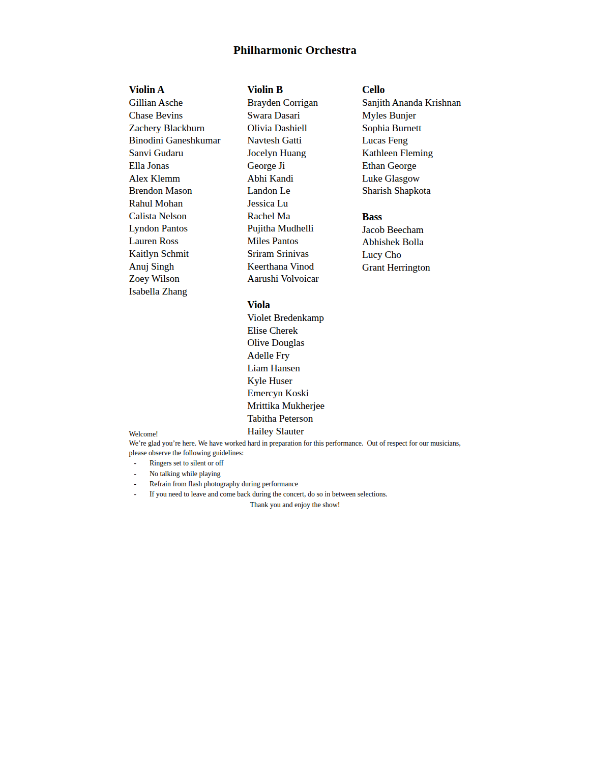Philharmonic Orchestra
Violin A
Gillian Asche
Chase Bevins
Zachery Blackburn
Binodini Ganeshkumar
Sanvi Gudaru
Ella Jonas
Alex Klemm
Brendon Mason
Rahul Mohan
Calista Nelson
Lyndon Pantos
Lauren Ross
Kaitlyn Schmit
Anuj Singh
Zoey Wilson
Isabella Zhang
Violin B
Brayden Corrigan
Swara Dasari
Olivia Dashiell
Navtesh Gatti
Jocelyn Huang
George Ji
Abhi Kandi
Landon Le
Jessica Lu
Rachel Ma
Pujitha Mudhelli
Miles Pantos
Sriram Srinivas
Keerthana Vinod
Aarushi Volvoicar
Viola
Violet Bredenkamp
Elise Cherek
Olive Douglas
Adelle Fry
Liam Hansen
Kyle Huser
Emercyn Koski
Mrittika Mukherjee
Tabitha Peterson
Hailey Slauter
Cello
Sanjith Ananda Krishnan
Myles Bunjer
Sophia Burnett
Lucas Feng
Kathleen Fleming
Ethan George
Luke Glasgow
Sharish Shapkota
Bass
Jacob Beecham
Abhishek Bolla
Lucy Cho
Grant Herrington
Welcome!
We’re glad you’re here. We have worked hard in preparation for this performance. Out of respect for our musicians, please observe the following guidelines:
Ringers set to silent or off
No talking while playing
Refrain from flash photography during performance
If you need to leave and come back during the concert, do so in between selections.
Thank you and enjoy the show!